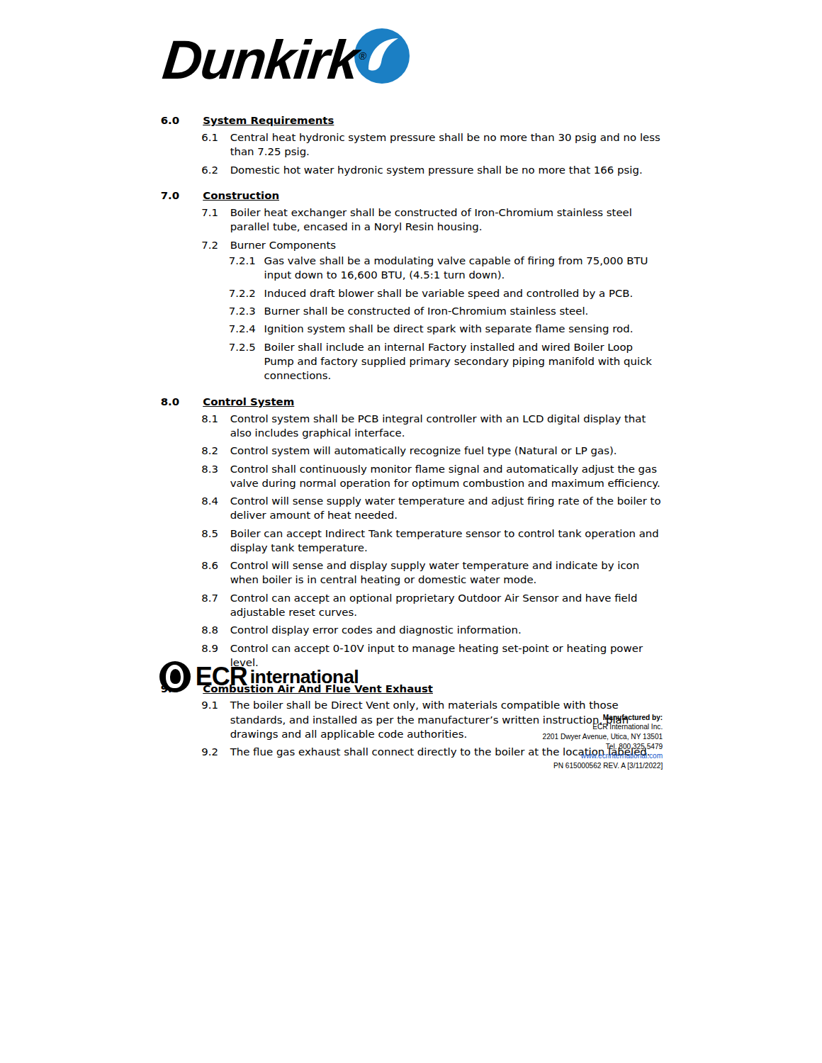Dunkirk®
6.0 System Requirements
6.1 Central heat hydronic system pressure shall be no more than 30 psig and no less than 7.25 psig.
6.2 Domestic hot water hydronic system pressure shall be no more that 166 psig.
7.0 Construction
7.1 Boiler heat exchanger shall be constructed of Iron-Chromium stainless steel parallel tube, encased in a Noryl Resin housing.
7.2 Burner Components
7.2.1 Gas valve shall be a modulating valve capable of firing from 75,000 BTU input down to 16,600 BTU, (4.5:1 turn down).
7.2.2 Induced draft blower shall be variable speed and controlled by a PCB.
7.2.3 Burner shall be constructed of Iron-Chromium stainless steel.
7.2.4 Ignition system shall be direct spark with separate flame sensing rod.
7.2.5 Boiler shall include an internal Factory installed and wired Boiler Loop Pump and factory supplied primary secondary piping manifold with quick connections.
8.0 Control System
8.1 Control system shall be PCB integral controller with an LCD digital display that also includes graphical interface.
8.2 Control system will automatically recognize fuel type (Natural or LP gas).
8.3 Control shall continuously monitor flame signal and automatically adjust the gas valve during normal operation for optimum combustion and maximum efficiency.
8.4 Control will sense supply water temperature and adjust firing rate of the boiler to deliver amount of heat needed.
8.5 Boiler can accept Indirect Tank temperature sensor to control tank operation and display tank temperature.
8.6 Control will sense and display supply water temperature and indicate by icon when boiler is in central heating or domestic water mode.
8.7 Control can accept an optional proprietary Outdoor Air Sensor and have field adjustable reset curves.
8.8 Control display error codes and diagnostic information.
8.9 Control can accept 0-10V input to manage heating set-point or heating power level.
9.0 Combustion Air And Flue Vent Exhaust
9.1 The boiler shall be Direct Vent only, with materials compatible with those standards, and installed as per the manufacturer’s written instruction, plan drawings and all applicable code authorities.
9.2 The flue gas exhaust shall connect directly to the boiler at the location labeled.
ECR international
Manufactured by:
ECR International Inc.
2201 Dwyer Avenue, Utica, NY 13501
Tel. 800 325 5479
www.ecrinternational.com
PN 615000562 REV. A [3/11/2022]